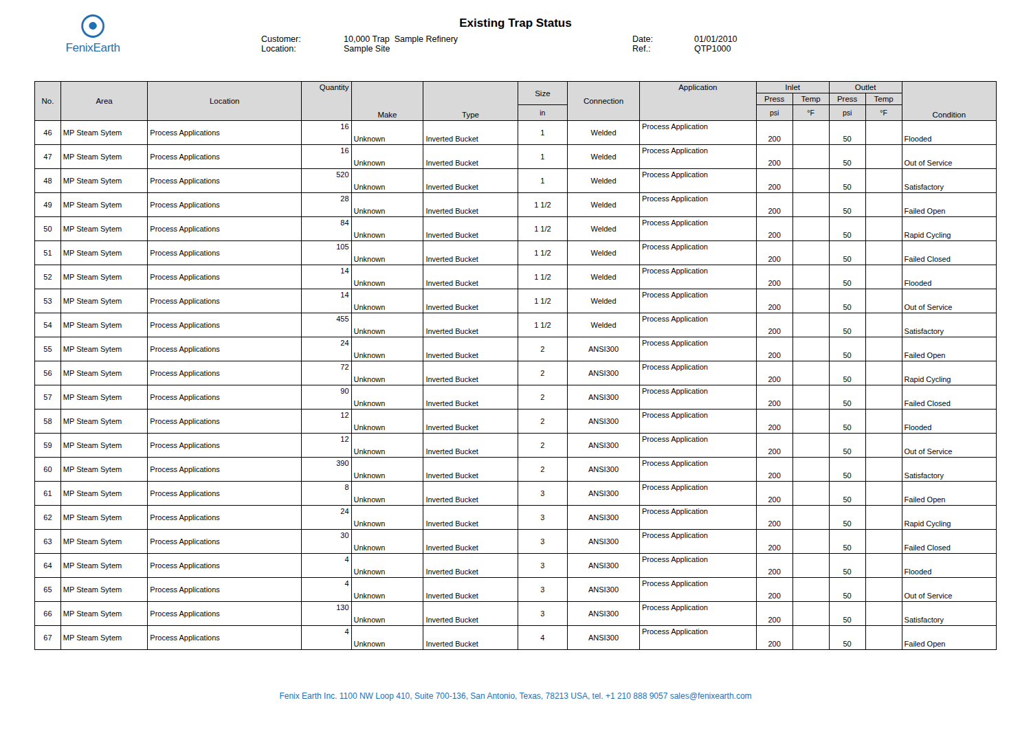⦿
FenixEarth
Existing Trap Status
Customer:
10,000 Trap Sample Refinery
Date:
01/01/2010
Location:
Sample Site
Ref.:
QTP1000
| No. | Area | Location | Quantity | Make | Type | Size | Connection | Application | Inlet | Outlet | Condition |
| --- | --- | --- | --- | --- | --- | --- | --- | --- | --- | --- | --- |
| Press | Temp | Press | Temp |
| in | psi | °F | psi | °F |
| 46 | MP Steam Sytem | Process Applications | 16 | Unknown | Inverted Bucket | 1 | Welded | Process Application | 200 | | 50 | | Flooded |
| 47 | MP Steam Sytem | Process Applications | 16 | Unknown | Inverted Bucket | 1 | Welded | Process Application | 200 | | 50 | | Out of Service |
| 48 | MP Steam Sytem | Process Applications | 520 | Unknown | Inverted Bucket | 1 | Welded | Process Application | 200 | | 50 | | Satisfactory |
| 49 | MP Steam Sytem | Process Applications | 28 | Unknown | Inverted Bucket | 1 1/2 | Welded | Process Application | 200 | | 50 | | Failed Open |
| 50 | MP Steam Sytem | Process Applications | 84 | Unknown | Inverted Bucket | 1 1/2 | Welded | Process Application | 200 | | 50 | | Rapid Cycling |
| 51 | MP Steam Sytem | Process Applications | 105 | Unknown | Inverted Bucket | 1 1/2 | Welded | Process Application | 200 | | 50 | | Failed Closed |
| 52 | MP Steam Sytem | Process Applications | 14 | Unknown | Inverted Bucket | 1 1/2 | Welded | Process Application | 200 | | 50 | | Flooded |
| 53 | MP Steam Sytem | Process Applications | 14 | Unknown | Inverted Bucket | 1 1/2 | Welded | Process Application | 200 | | 50 | | Out of Service |
| 54 | MP Steam Sytem | Process Applications | 455 | Unknown | Inverted Bucket | 1 1/2 | Welded | Process Application | 200 | | 50 | | Satisfactory |
| 55 | MP Steam Sytem | Process Applications | 24 | Unknown | Inverted Bucket | 2 | ANSI300 | Process Application | 200 | | 50 | | Failed Open |
| 56 | MP Steam Sytem | Process Applications | 72 | Unknown | Inverted Bucket | 2 | ANSI300 | Process Application | 200 | | 50 | | Rapid Cycling |
| 57 | MP Steam Sytem | Process Applications | 90 | Unknown | Inverted Bucket | 2 | ANSI300 | Process Application | 200 | | 50 | | Failed Closed |
| 58 | MP Steam Sytem | Process Applications | 12 | Unknown | Inverted Bucket | 2 | ANSI300 | Process Application | 200 | | 50 | | Flooded |
| 59 | MP Steam Sytem | Process Applications | 12 | Unknown | Inverted Bucket | 2 | ANSI300 | Process Application | 200 | | 50 | | Out of Service |
| 60 | MP Steam Sytem | Process Applications | 390 | Unknown | Inverted Bucket | 2 | ANSI300 | Process Application | 200 | | 50 | | Satisfactory |
| 61 | MP Steam Sytem | Process Applications | 8 | Unknown | Inverted Bucket | 3 | ANSI300 | Process Application | 200 | | 50 | | Failed Open |
| 62 | MP Steam Sytem | Process Applications | 24 | Unknown | Inverted Bucket | 3 | ANSI300 | Process Application | 200 | | 50 | | Rapid Cycling |
| 63 | MP Steam Sytem | Process Applications | 30 | Unknown | Inverted Bucket | 3 | ANSI300 | Process Application | 200 | | 50 | | Failed Closed |
| 64 | MP Steam Sytem | Process Applications | 4 | Unknown | Inverted Bucket | 3 | ANSI300 | Process Application | 200 | | 50 | | Flooded |
| 65 | MP Steam Sytem | Process Applications | 4 | Unknown | Inverted Bucket | 3 | ANSI300 | Process Application | 200 | | 50 | | Out of Service |
| 66 | MP Steam Sytem | Process Applications | 130 | Unknown | Inverted Bucket | 3 | ANSI300 | Process Application | 200 | | 50 | | Satisfactory |
| 67 | MP Steam Sytem | Process Applications | 4 | Unknown | Inverted Bucket | 4 | ANSI300 | Process Application | 200 | | 50 | | Failed Open |
Fenix Earth Inc. 1100 NW Loop 410, Suite 700-136, San Antonio, Texas, 78213 USA, tel. +1 210 888 9057 sales@fenixearth.com